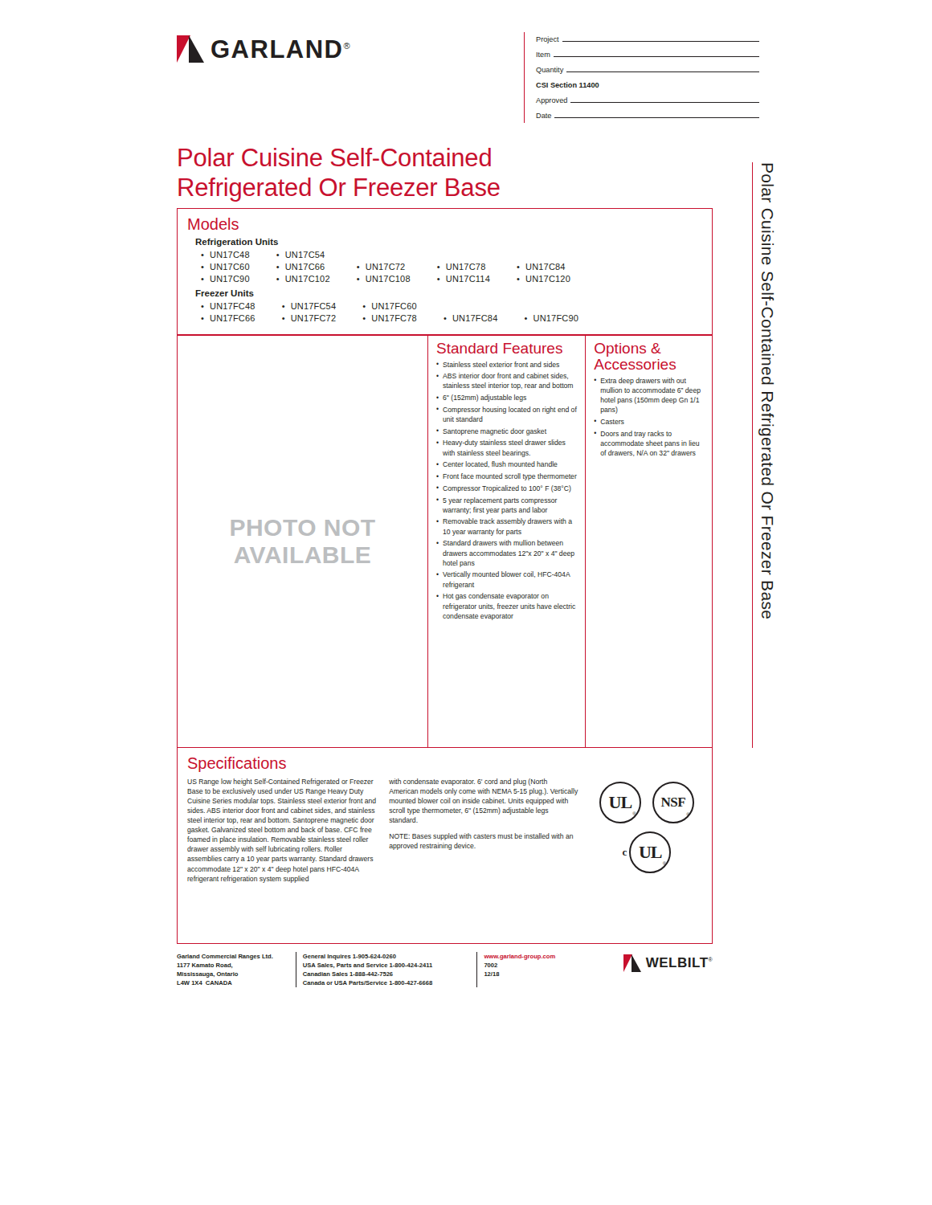GARLAND®
Project
Item
Quantity
CSI Section 11400
Approved
Date
Polar Cuisine Self-Contained
Refrigerated Or Freezer Base
Polar Cuisine Self-Contained Refrigerated Or Freezer Base
Models
Refrigeration Units
| • | UN17C48 | • | UN17C54 | | | | | | |
| • | UN17C60 | • | UN17C66 | • | UN17C72 | • | UN17C78 | • | UN17C84 |
| • | UN17C90 | • | UN17C102 | • | UN17C108 | • | UN17C114 | • | UN17C120 |
Freezer Units
| • | UN17FC48 | • | UN17FC54 | • | UN17FC60 | | | | |
| • | UN17FC66 | • | UN17FC72 | • | UN17FC78 | • | UN17FC84 | • | UN17FC90 |
PHOTO NOT
AVAILABLE
Standard Features
Stainless steel exterior front and sides
ABS interior door front and cabinet sides, stainless steel interior top, rear and bottom
6" (152mm) adjustable legs
Compressor housing located on right end of unit standard
Santoprene magnetic door gasket
Heavy-duty stainless steel drawer slides with stainless steel bearings.
Center located, flush mounted handle
Front face mounted scroll type thermometer
Compressor Tropicalized to 100° F (38°C)
5 year replacement parts compressor warranty; first year parts and labor
Removable track assembly drawers with a 10 year warranty for parts
Standard drawers with mullion between drawers accommodates 12"x 20" x 4" deep hotel pans
Vertically mounted blower coil, HFC-404A refrigerant
Hot gas condensate evaporator on refrigerator units, freezer units have electric condensate evaporator
Options & Accessories
Extra deep drawers with out mullion to accommodate 6” deep hotel pans (150mm deep Gn 1/1 pans)
Casters
Doors and tray racks to accommodate sheet pans in lieu of drawers, N/A on 32" drawers
Specifications
US Range low height Self-Contained Refrigerated or Freezer Base to be exclusively used under US Range Heavy Duty Cuisine Series modular tops. Stainless steel exterior front and sides. ABS interior door front and cabinet sides, and stainless steel interior top, rear and bottom. Santoprene magnetic door gasket. Galvanized steel bottom and back of base. CFC free foamed in place insulation. Removable stainless steel roller drawer assembly with self lubricating rollers. Roller assemblies carry a 10 year parts warranty. Standard drawers accommodate 12" x 20" x 4" deep hotel pans HFC-404A refrigerant refrigeration system supplied
with condensate evaporator. 6' cord and plug (North American models only come with NEMA 5-15 plug.). Vertically mounted blower coil on inside cabinet. Units equipped with scroll type thermometer, 6" (152mm) adjustable legs standard.
NOTE: Bases suppled with casters must be installed with an approved restraining device.
®
®
c
®
Garland Commercial Ranges Ltd.
1177 Kamato Road,
Mississauga, Ontario
L4W 1X4 CANADA
General Inquires 1-905-624-0260
USA Sales, Parts and Service 1-800-424-2411
Canadian Sales 1-888-442-7526
Canada or USA Parts/Service 1-800-427-6668
www.garland-group.com
7002
12/18
WELBILT®